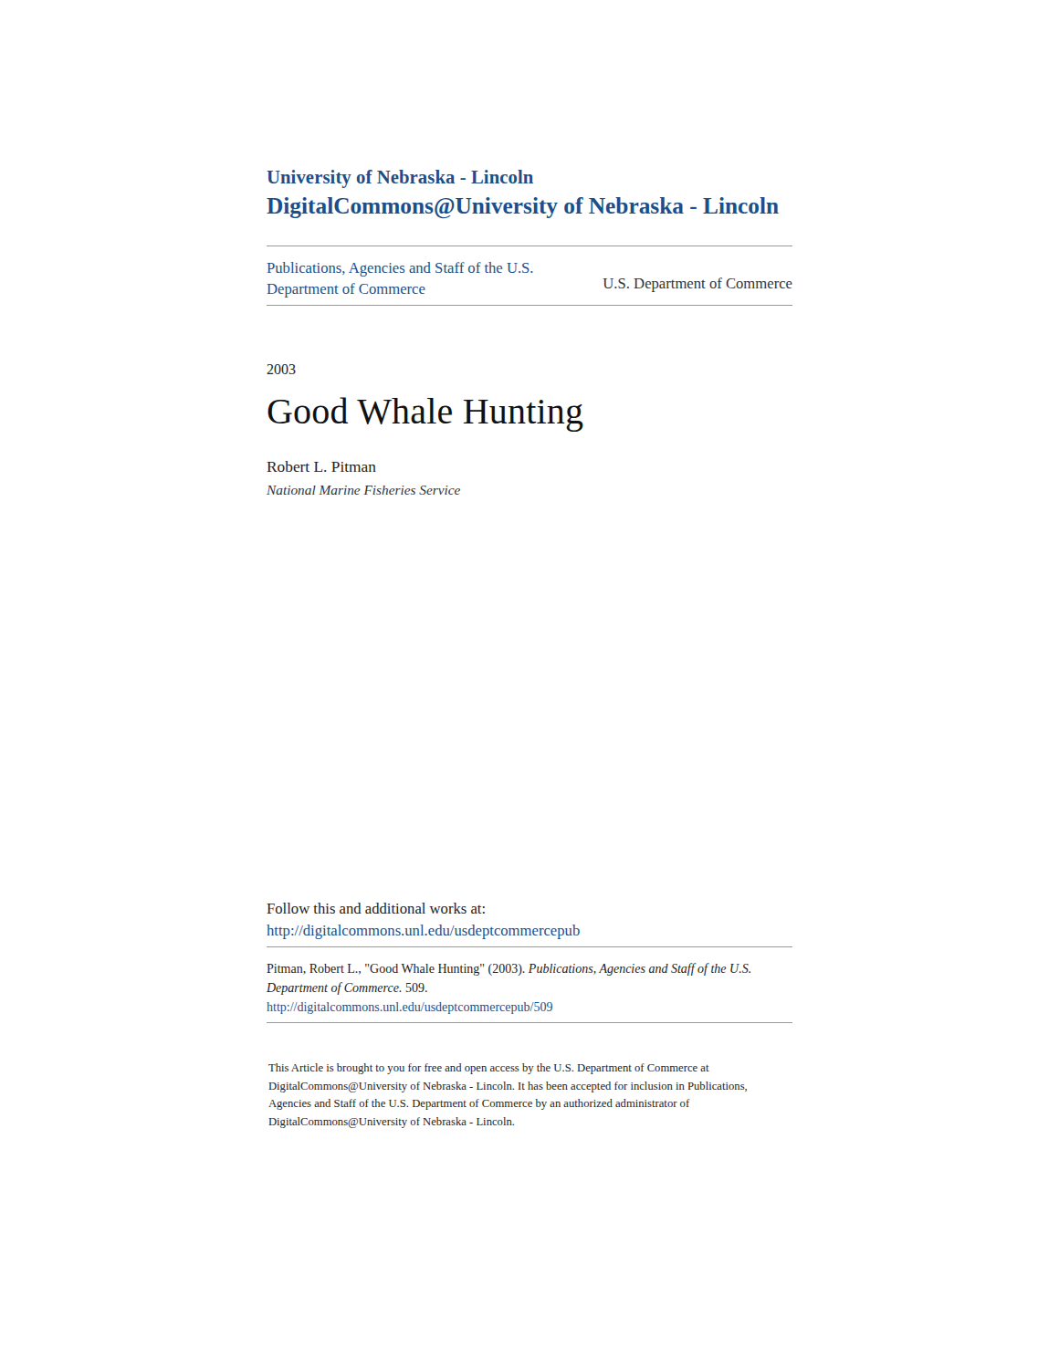University of Nebraska - Lincoln
DigitalCommons@University of Nebraska - Lincoln
Publications, Agencies and Staff of the U.S.
Department of Commerce
U.S. Department of Commerce
2003
Good Whale Hunting
Robert L. Pitman
National Marine Fisheries Service
Follow this and additional works at: http://digitalcommons.unl.edu/usdeptcommercepub
Pitman, Robert L., "Good Whale Hunting" (2003). Publications, Agencies and Staff of the U.S. Department of Commerce. 509.
http://digitalcommons.unl.edu/usdeptcommercepub/509
This Article is brought to you for free and open access by the U.S. Department of Commerce at DigitalCommons@University of Nebraska - Lincoln. It has been accepted for inclusion in Publications, Agencies and Staff of the U.S. Department of Commerce by an authorized administrator of DigitalCommons@University of Nebraska - Lincoln.